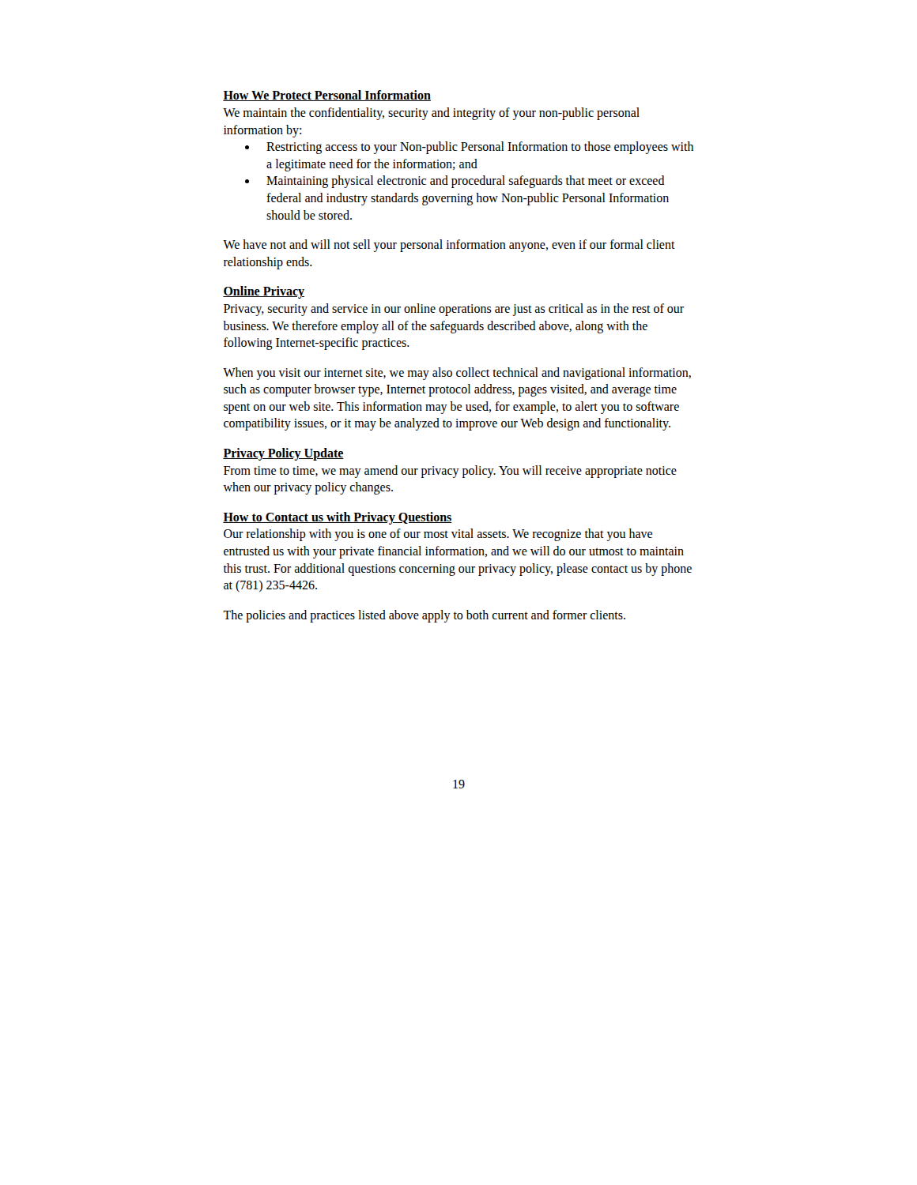How We Protect Personal Information
We maintain the confidentiality, security and integrity of your non-public personal information by:
Restricting access to your Non-public Personal Information to those employees with a legitimate need for the information; and
Maintaining physical electronic and procedural safeguards that meet or exceed federal and industry standards governing how Non-public Personal Information should be stored.
We have not and will not sell your personal information anyone, even if our formal client relationship ends.
Online Privacy
Privacy, security and service in our online operations are just as critical as in the rest of our business. We therefore employ all of the safeguards described above, along with the following Internet-specific practices.
When you visit our internet site, we may also collect technical and navigational information, such as computer browser type, Internet protocol address, pages visited, and average time spent on our web site. This information may be used, for example, to alert you to software compatibility issues, or it may be analyzed to improve our Web design and functionality.
Privacy Policy Update
From time to time, we may amend our privacy policy. You will receive appropriate notice when our privacy policy changes.
How to Contact us with Privacy Questions
Our relationship with you is one of our most vital assets. We recognize that you have entrusted us with your private financial information, and we will do our utmost to maintain this trust. For additional questions concerning our privacy policy, please contact us by phone at (781) 235-4426.
The policies and practices listed above apply to both current and former clients.
19